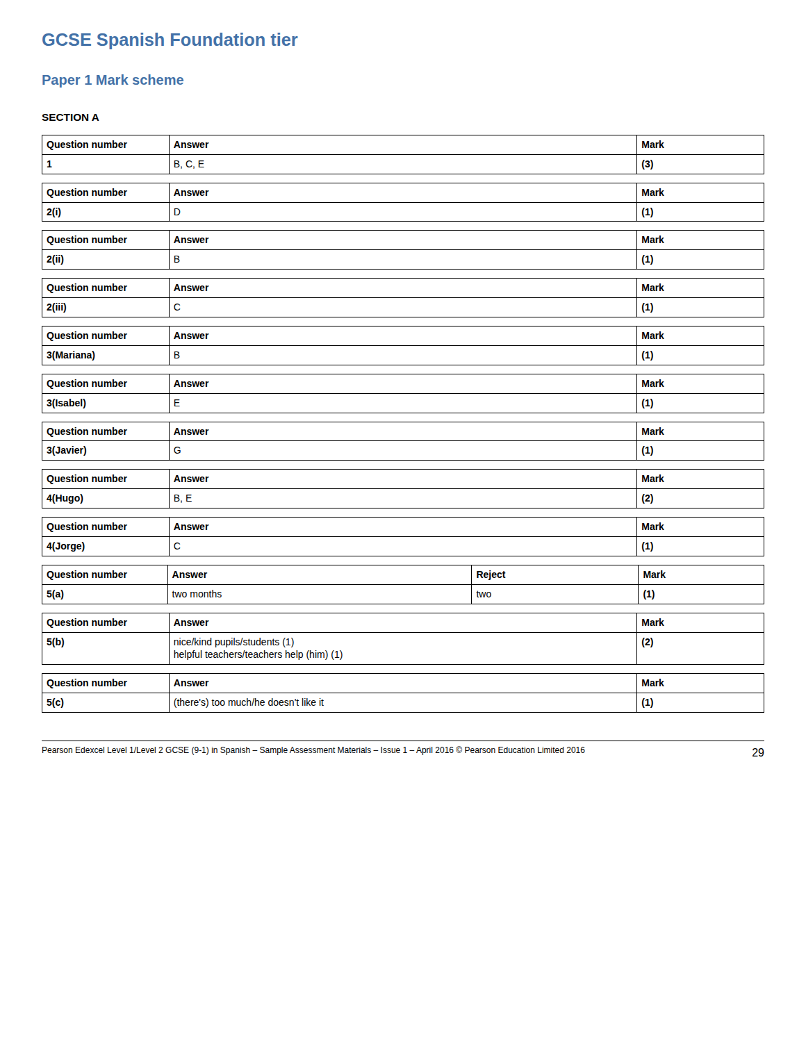GCSE Spanish Foundation tier
Paper 1 Mark scheme
SECTION A
| Question number | Answer | Mark |
| --- | --- | --- |
| 1 | B, C, E | (3) |
| Question number | Answer | Mark |
| --- | --- | --- |
| 2(i) | D | (1) |
| Question number | Answer | Mark |
| --- | --- | --- |
| 2(ii) | B | (1) |
| Question number | Answer | Mark |
| --- | --- | --- |
| 2(iii) | C | (1) |
| Question number | Answer | Mark |
| --- | --- | --- |
| 3(Mariana) | B | (1) |
| Question number | Answer | Mark |
| --- | --- | --- |
| 3(Isabel) | E | (1) |
| Question number | Answer | Mark |
| --- | --- | --- |
| 3(Javier) | G | (1) |
| Question number | Answer | Mark |
| --- | --- | --- |
| 4(Hugo) | B, E | (2) |
| Question number | Answer | Mark |
| --- | --- | --- |
| 4(Jorge) | C | (1) |
| Question number | Answer | Reject | Mark |
| --- | --- | --- | --- |
| 5(a) | two months | two | (1) |
| Question number | Answer | Mark |
| --- | --- | --- |
| 5(b) | nice/kind pupils/students (1) helpful teachers/teachers help (him) (1) | (2) |
| Question number | Answer | Mark |
| --- | --- | --- |
| 5(c) | (there's) too much/he doesn't like it | (1) |
Pearson Edexcel Level 1/Level 2 GCSE (9-1) in Spanish – Sample Assessment Materials – Issue 1 – April 2016 © Pearson Education Limited 2016
29